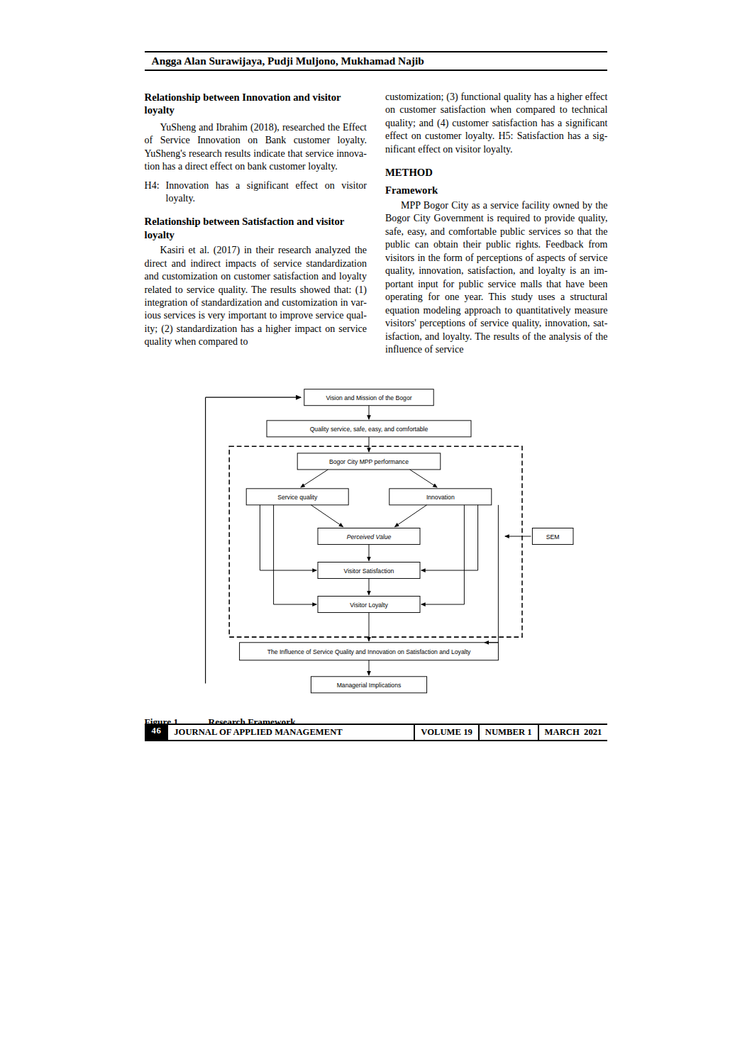Angga Alan Surawijaya, Pudji Muljono, Mukhamad Najib
Relationship between Innovation and visitor loyalty
YuSheng and Ibrahim (2018), researched the Effect of Service Innovation on Bank customer loyalty. YuSheng's research results indicate that service innovation has a direct effect on bank customer loyalty.
H4: Innovation has a significant effect on visitor loyalty.
Relationship between Satisfaction and visitor loyalty
Kasiri et al. (2017) in their research analyzed the direct and indirect impacts of service standardization and customization on customer satisfaction and loyalty related to service quality. The results showed that: (1) integration of standardization and customization in various services is very important to improve service quality; (2) standardization has a higher impact on service quality when compared to
customization; (3) functional quality has a higher effect on customer satisfaction when compared to technical quality; and (4) customer satisfaction has a significant effect on customer loyalty. H5: Satisfaction has a significant effect on visitor loyalty.
METHOD
Framework
MPP Bogor City as a service facility owned by the Bogor City Government is required to provide quality, safe, easy, and comfortable public services so that the public can obtain their public rights. Feedback from visitors in the form of perceptions of aspects of service quality, innovation, satisfaction, and loyalty is an important input for public service malls that have been operating for one year. This study uses a structural equation modeling approach to quantitatively measure visitors' perceptions of service quality, innovation, satisfaction, and loyalty. The results of the analysis of the influence of service
Vision and Mission of the Bogor Quality service, safe, easy, and comfortable Bogor City MPP performance Service quality Innovation Perceived Value Visitor Satisfaction Visitor Loyalty SEM The Influence of Service Quality and Innovation on Satisfaction and Loyalty Managerial Implications
Figure 1. Research Framework
46
JOURNAL OF APPLIED MANAGEMENT
VOLUME 19
NUMBER 1
MARCH 2021